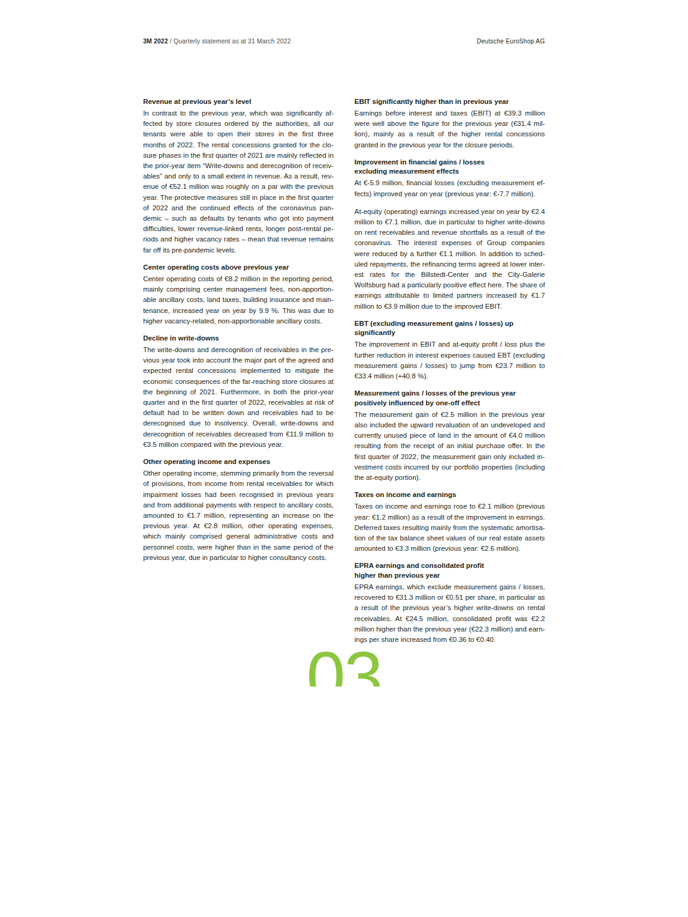3M 2022 / Quarterly statement as at 31 March 2022
Deutsche EuroShop AG
Revenue at previous year’s level
In contrast to the previous year, which was significantly affected by store closures ordered by the authorities, all our tenants were able to open their stores in the first three months of 2022. The rental concessions granted for the closure phases in the first quarter of 2021 are mainly reflected in the prior-year item “Write-downs and derecognition of receivables” and only to a small extent in revenue. As a result, revenue of €52.1 million was roughly on a par with the previous year. The protective measures still in place in the first quarter of 2022 and the continued effects of the coronavirus pandemic – such as defaults by tenants who got into payment difficulties, lower revenue-linked rents, longer post-rental periods and higher vacancy rates – mean that revenue remains far off its pre-pandemic levels.
Center operating costs above previous year
Center operating costs of €8.2 million in the reporting period, mainly comprising center management fees, non-apportionable ancillary costs, land taxes, building insurance and maintenance, increased year on year by 9.9 %. This was due to higher vacancy-related, non-apportionable ancillary costs.
Decline in write-downs
The write-downs and derecognition of receivables in the previous year took into account the major part of the agreed and expected rental concessions implemented to mitigate the economic consequences of the far-reaching store closures at the beginning of 2021. Furthermore, in both the prior-year quarter and in the first quarter of 2022, receivables at risk of default had to be written down and receivables had to be derecognised due to insolvency. Overall, write-downs and derecognition of receivables decreased from €11.9 million to €3.5 million compared with the previous year.
Other operating income and expenses
Other operating income, stemming primarily from the reversal of provisions, from income from rental receivables for which impairment losses had been recognised in previous years and from additional payments with respect to ancillary costs, amounted to €1.7 million, representing an increase on the previous year. At €2.8 million, other operating expenses, which mainly comprised general administrative costs and personnel costs, were higher than in the same period of the previous year, due in particular to higher consultancy costs.
EBIT significantly higher than in previous year
Earnings before interest and taxes (EBIT) at €39.3 million were well above the figure for the previous year (€31.4 million), mainly as a result of the higher rental concessions granted in the previous year for the closure periods.
Improvement in financial gains / losses
excluding measurement effects
At €-5.9 million, financial losses (excluding measurement effects) improved year on year (previous year: €-7.7 million).
At-equity (operating) earnings increased year on year by €2.4 million to €7.1 million, due in particular to higher write-downs on rent receivables and revenue shortfalls as a result of the coronavirus. The interest expenses of Group companies were reduced by a further €1.1 million. In addition to scheduled repayments, the refinancing terms agreed at lower interest rates for the Billstedt-Center and the City-Galerie Wolfsburg had a particularly positive effect here. The share of earnings attributable to limited partners increased by €1.7 million to €3.9 million due to the improved EBIT.
EBT (excluding measurement gains / losses) up significantly
The improvement in EBIT and at-equity profit / loss plus the further reduction in interest expenses caused EBT (excluding measurement gains / losses) to jump from €23.7 million to €33.4 million (+40.8 %).
Measurement gains / losses of the previous year
positively influenced by one-off effect
The measurement gain of €2.5 million in the previous year also included the upward revaluation of an undeveloped and currently unused piece of land in the amount of €4.0 million resulting from the receipt of an initial purchase offer. In the first quarter of 2022, the measurement gain only included investment costs incurred by our portfolio properties (including the at-equity portion).
Taxes on income and earnings
Taxes on income and earnings rose to €2.1 million (previous year: €1.2 million) as a result of the improvement in earnings. Deferred taxes resulting mainly from the systematic amortisation of the tax balance sheet values of our real estate assets amounted to €3.3 million (previous year: €2.6 million).
EPRA earnings and consolidated profit
higher than previous year
EPRA earnings, which exclude measurement gains / losses, recovered to €31.3 million or €0.51 per share, in particular as a result of the previous year’s higher write-downs on rental receivables. At €24.5 million, consolidated profit was €2.2 million higher than the previous year (€22.3 million) and earnings per share increased from €0.36 to €0.40.
03